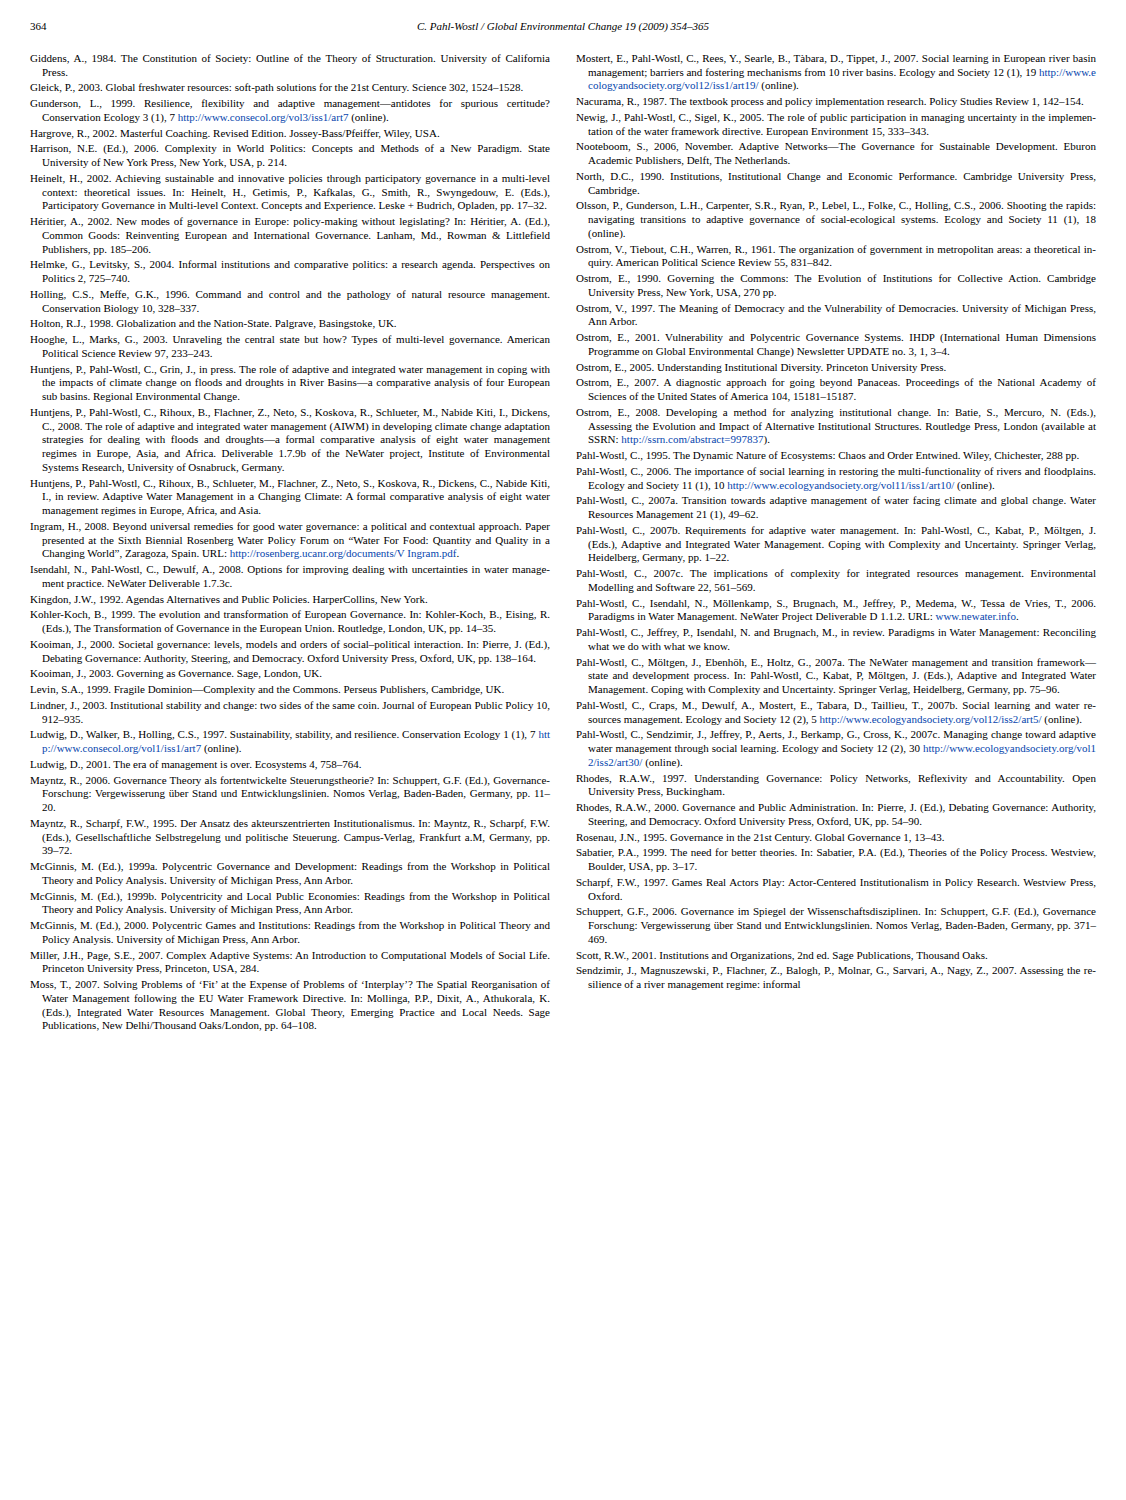364 C. Pahl-Wostl / Global Environmental Change 19 (2009) 354–365 364
Giddens, A., 1984. The Constitution of Society: Outline of the Theory of Structuration. University of California Press.
Gleick, P., 2003. Global freshwater resources: soft-path solutions for the 21st Century. Science 302, 1524–1528.
Gunderson, L., 1999. Resilience, flexibility and adaptive management—antidotes for spurious certitude? Conservation Ecology 3 (1), 7 http://www.consecol.org/vol3/iss1/art7 (online).
Hargrove, R., 2002. Masterful Coaching. Revised Edition. Jossey-Bass/Pfeiffer, Wiley, USA.
Harrison, N.E. (Ed.), 2006. Complexity in World Politics: Concepts and Methods of a New Paradigm. State University of New York Press, New York, USA, p. 214.
Heinelt, H., 2002. Achieving sustainable and innovative policies through participatory governance in a multi-level context: theoretical issues. In: Heinelt, H., Getimis, P., Kafkalas, G., Smith, R., Swyngedouw, E. (Eds.), Participatory Governance in Multi-level Context. Concepts and Experience. Leske + Budrich, Opladen, pp. 17–32.
Héritier, A., 2002. New modes of governance in Europe: policy-making without legislating? In: Héritier, A. (Ed.), Common Goods: Reinventing European and International Governance. Lanham, Md., Rowman & Littlefield Publishers, pp. 185–206.
Helmke, G., Levitsky, S., 2004. Informal institutions and comparative politics: a research agenda. Perspectives on Politics 2, 725–740.
Holling, C.S., Meffe, G.K., 1996. Command and control and the pathology of natural resource management. Conservation Biology 10, 328–337.
Holton, R.J., 1998. Globalization and the Nation-State. Palgrave, Basingstoke, UK.
Hooghe, L., Marks, G., 2003. Unraveling the central state but how? Types of multi-level governance. American Political Science Review 97, 233–243.
Huntjens, P., Pahl-Wostl, C., Grin, J., in press. The role of adaptive and integrated water management in coping with the impacts of climate change on floods and droughts in River Basins—a comparative analysis of four European sub basins. Regional Environmental Change.
Huntjens, P., Pahl-Wostl, C., Rihoux, B., Flachner, Z., Neto, S., Koskova, R., Schlueter, M., Nabide Kiti, I., Dickens, C., 2008. The role of adaptive and integrated water management (AIWM) in developing climate change adaptation strategies for dealing with floods and droughts—a formal comparative analysis of eight water management regimes in Europe, Asia, and Africa. Deliverable 1.7.9b of the NeWater project, Institute of Environmental Systems Research, University of Osnabruck, Germany.
Huntjens, P., Pahl-Wostl, C., Rihoux, B., Schlueter, M., Flachner, Z., Neto, S., Koskova, R., Dickens, C., Nabide Kiti, I., in review. Adaptive Water Management in a Changing Climate: A formal comparative analysis of eight water management regimes in Europe, Africa, and Asia.
Ingram, H., 2008. Beyond universal remedies for good water governance: a political and contextual approach. Paper presented at the Sixth Biennial Rosenberg Water Policy Forum on “Water For Food: Quantity and Quality in a Changing World”, Zaragoza, Spain. URL: http://rosenberg.ucanr.org/documents/V Ingram.pdf.
Isendahl, N., Pahl-Wostl, C., Dewulf, A., 2008. Options for improving dealing with uncertainties in water management practice. NeWater Deliverable 1.7.3c.
Kingdon, J.W., 1992. Agendas Alternatives and Public Policies. HarperCollins, New York.
Kohler-Koch, B., 1999. The evolution and transformation of European Governance. In: Kohler-Koch, B., Eising, R. (Eds.), The Transformation of Governance in the European Union. Routledge, London, UK, pp. 14–35.
Kooiman, J., 2000. Societal governance: levels, models and orders of social–political interaction. In: Pierre, J. (Ed.), Debating Governance: Authority, Steering, and Democracy. Oxford University Press, Oxford, UK, pp. 138–164.
Kooiman, J., 2003. Governing as Governance. Sage, London, UK.
Levin, S.A., 1999. Fragile Dominion—Complexity and the Commons. Perseus Publishers, Cambridge, UK.
Lindner, J., 2003. Institutional stability and change: two sides of the same coin. Journal of European Public Policy 10, 912–935.
Ludwig, D., Walker, B., Holling, C.S., 1997. Sustainability, stability, and resilience. Conservation Ecology 1 (1), 7 http://www.consecol.org/vol1/iss1/art7 (online).
Ludwig, D., 2001. The era of management is over. Ecosystems 4, 758–764.
Mayntz, R., 2006. Governance Theory als fortentwickelte Steuerungstheorie? In: Schuppert, G.F. (Ed.), Governance-Forschung: Vergewisserung über Stand und Entwicklungslinien. Nomos Verlag, Baden-Baden, Germany, pp. 11–20.
Mayntz, R., Scharpf, F.W., 1995. Der Ansatz des akteurszentrierten Institutionalismus. In: Mayntz, R., Scharpf, F.W. (Eds.), Gesellschaftliche Selbstregelung und politische Steuerung. Campus-Verlag, Frankfurt a.M, Germany, pp. 39–72.
McGinnis, M. (Ed.), 1999a. Polycentric Governance and Development: Readings from the Workshop in Political Theory and Policy Analysis. University of Michigan Press, Ann Arbor.
McGinnis, M. (Ed.), 1999b. Polycentricity and Local Public Economies: Readings from the Workshop in Political Theory and Policy Analysis. University of Michigan Press, Ann Arbor.
McGinnis, M. (Ed.), 2000. Polycentric Games and Institutions: Readings from the Workshop in Political Theory and Policy Analysis. University of Michigan Press, Ann Arbor.
Miller, J.H., Page, S.E., 2007. Complex Adaptive Systems: An Introduction to Computational Models of Social Life. Princeton University Press, Princeton, USA, 284.
Moss, T., 2007. Solving Problems of ‘Fit’ at the Expense of Problems of ‘Interplay’? The Spatial Reorganisation of Water Management following the EU Water Framework Directive. In: Mollinga, P.P., Dixit, A., Athukorala, K. (Eds.), Integrated Water Resources Management. Global Theory, Emerging Practice and Local Needs. Sage Publications, New Delhi/Thousand Oaks/London, pp. 64–108.
Mostert, E., Pahl-Wostl, C., Rees, Y., Searle, B., Tàbara, D., Tippet, J., 2007. Social learning in European river basin management; barriers and fostering mechanisms from 10 river basins. Ecology and Society 12 (1), 19 http://www.ecologyandsociety.org/vol12/iss1/art19/ (online).
Nacurama, R., 1987. The textbook process and policy implementation research. Policy Studies Review 1, 142–154.
Newig, J., Pahl-Wostl, C., Sigel, K., 2005. The role of public participation in managing uncertainty in the implementation of the water framework directive. European Environment 15, 333–343.
Nooteboom, S., 2006, November. Adaptive Networks—The Governance for Sustainable Development. Eburon Academic Publishers, Delft, The Netherlands.
North, D.C., 1990. Institutions, Institutional Change and Economic Performance. Cambridge University Press, Cambridge.
Olsson, P., Gunderson, L.H., Carpenter, S.R., Ryan, P., Lebel, L., Folke, C., Holling, C.S., 2006. Shooting the rapids: navigating transitions to adaptive governance of social-ecological systems. Ecology and Society 11 (1), 18 (online).
Ostrom, V., Tiebout, C.H., Warren, R., 1961. The organization of government in metropolitan areas: a theoretical inquiry. American Political Science Review 55, 831–842.
Ostrom, E., 1990. Governing the Commons: The Evolution of Institutions for Collective Action. Cambridge University Press, New York, USA, 270 pp.
Ostrom, V., 1997. The Meaning of Democracy and the Vulnerability of Democracies. University of Michigan Press, Ann Arbor.
Ostrom, E., 2001. Vulnerability and Polycentric Governance Systems. IHDP (International Human Dimensions Programme on Global Environmental Change) Newsletter UPDATE no. 3, 1, 3–4.
Ostrom, E., 2005. Understanding Institutional Diversity. Princeton University Press.
Ostrom, E., 2007. A diagnostic approach for going beyond Panaceas. Proceedings of the National Academy of Sciences of the United States of America 104, 15181–15187.
Ostrom, E., 2008. Developing a method for analyzing institutional change. In: Batie, S., Mercuro, N. (Eds.), Assessing the Evolution and Impact of Alternative Institutional Structures. Routledge Press, London (available at SSRN: http://ssrn.com/abstract=997837).
Pahl-Wostl, C., 1995. The Dynamic Nature of Ecosystems: Chaos and Order Entwined. Wiley, Chichester, 288 pp.
Pahl-Wostl, C., 2006. The importance of social learning in restoring the multi-functionality of rivers and floodplains. Ecology and Society 11 (1), 10 http://www.ecologyandsociety.org/vol11/iss1/art10/ (online).
Pahl-Wostl, C., 2007a. Transition towards adaptive management of water facing climate and global change. Water Resources Management 21 (1), 49–62.
Pahl-Wostl, C., 2007b. Requirements for adaptive water management. In: Pahl-Wostl, C., Kabat, P., Möltgen, J. (Eds.), Adaptive and Integrated Water Management. Coping with Complexity and Uncertainty. Springer Verlag, Heidelberg, Germany, pp. 1–22.
Pahl-Wostl, C., 2007c. The implications of complexity for integrated resources management. Environmental Modelling and Software 22, 561–569.
Pahl-Wostl, C., Isendahl, N., Möllenkamp, S., Brugnach, M., Jeffrey, P., Medema, W., Tessa de Vries, T., 2006. Paradigms in Water Management. NeWater Project Deliverable D 1.1.2. URL: www.newater.info.
Pahl-Wostl, C., Jeffrey, P., Isendahl, N. and Brugnach, M., in review. Paradigms in Water Management: Reconciling what we do with what we know.
Pahl-Wostl, C., Möltgen, J., Ebenhöh, E., Holtz, G., 2007a. The NeWater management and transition framework—state and development process. In: Pahl-Wostl, C., Kabat, P, Möltgen, J. (Eds.), Adaptive and Integrated Water Management. Coping with Complexity and Uncertainty. Springer Verlag, Heidelberg, Germany, pp. 75–96.
Pahl-Wostl, C., Craps, M., Dewulf, A., Mostert, E., Tabara, D., Taillieu, T., 2007b. Social learning and water resources management. Ecology and Society 12 (2), 5 http://www.ecologyandsociety.org/vol12/iss2/art5/ (online).
Pahl-Wostl, C., Sendzimir, J., Jeffrey, P., Aerts, J., Berkamp, G., Cross, K., 2007c. Managing change toward adaptive water management through social learning. Ecology and Society 12 (2), 30 http://www.ecologyandsociety.org/vol12/iss2/art30/ (online).
Rhodes, R.A.W., 1997. Understanding Governance: Policy Networks, Reflexivity and Accountability. Open University Press, Buckingham.
Rhodes, R.A.W., 2000. Governance and Public Administration. In: Pierre, J. (Ed.), Debating Governance: Authority, Steering, and Democracy. Oxford University Press, Oxford, UK, pp. 54–90.
Rosenau, J.N., 1995. Governance in the 21st Century. Global Governance 1, 13–43.
Sabatier, P.A., 1999. The need for better theories. In: Sabatier, P.A. (Ed.), Theories of the Policy Process. Westview, Boulder, USA, pp. 3–17.
Scharpf, F.W., 1997. Games Real Actors Play: Actor-Centered Institutionalism in Policy Research. Westview Press, Oxford.
Schuppert, G.F., 2006. Governance im Spiegel der Wissenschaftsdisziplinen. In: Schuppert, G.F. (Ed.), Governance Forschung: Vergewisserung über Stand und Entwicklungslinien. Nomos Verlag, Baden-Baden, Germany, pp. 371–469.
Scott, R.W., 2001. Institutions and Organizations, 2nd ed. Sage Publications, Thousand Oaks.
Sendzimir, J., Magnuszewski, P., Flachner, Z., Balogh, P., Molnar, G., Sarvari, A., Nagy, Z., 2007. Assessing the resilience of a river management regime: informal